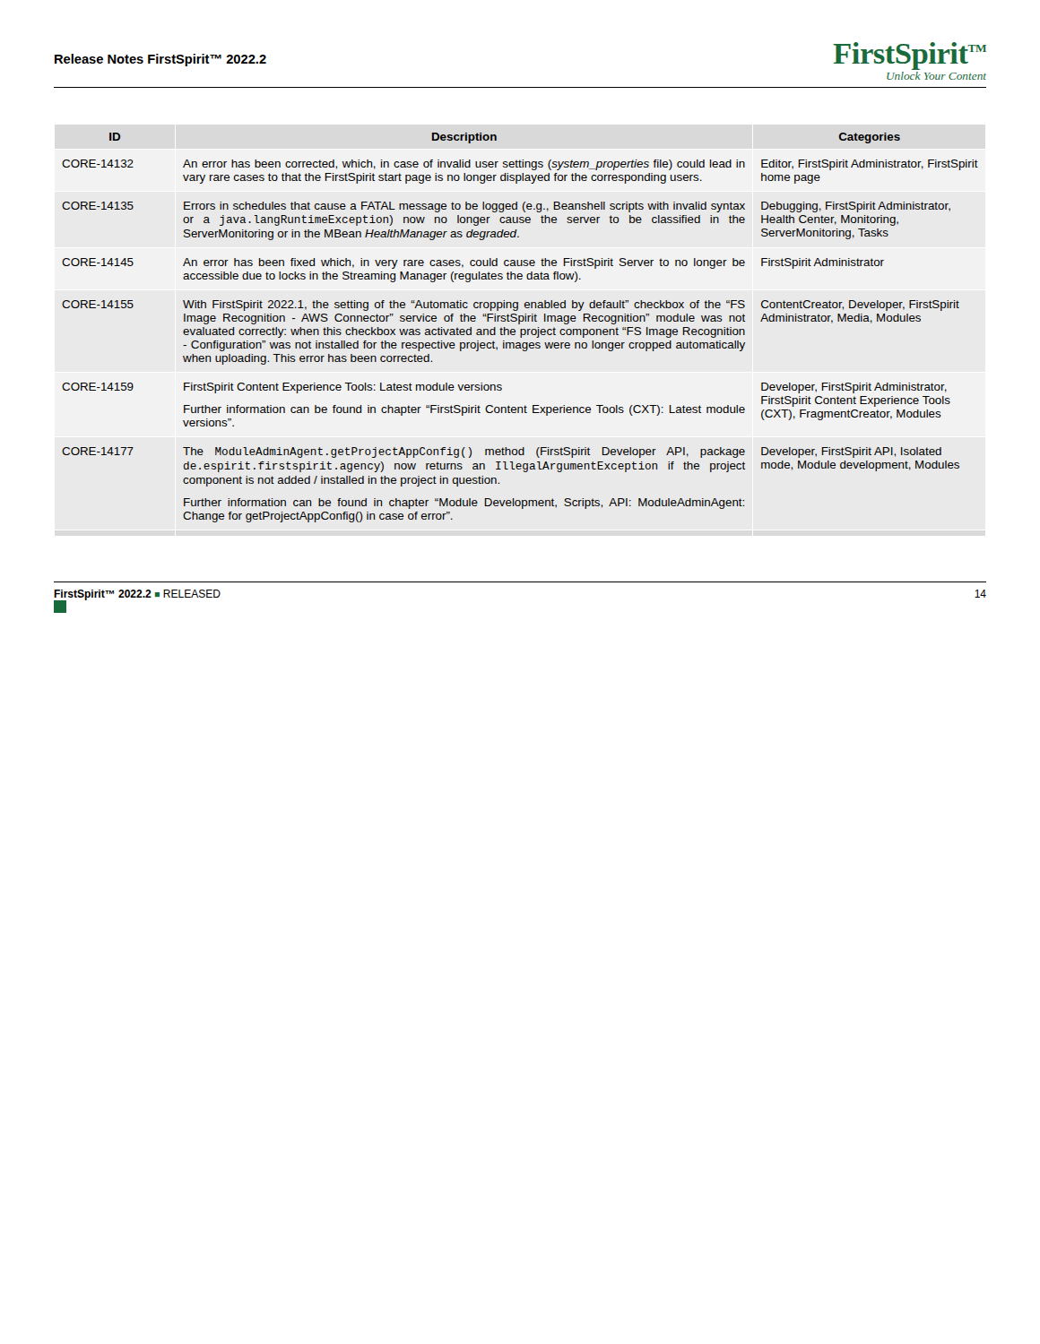Release Notes FirstSpirit™ 2022.2
FirstSpiritTM
Unlock Your Content
| ID | Description | Categories |
| --- | --- | --- |
| CORE-14132 | An error has been corrected, which, in case of invalid user settings ( system_properties file) could lead in vary rare cases to that the FirstSpirit start page is no longer displayed for the corresponding users. | Editor, FirstSpirit Administrator, FirstSpirit home page |
| CORE-14135 | Errors in schedules that cause a FATAL message to be logged (e.g., Beanshell scripts with invalid syntax or a java.langRuntimeException ) now no longer cause the server to be classified in the ServerMonitoring or in the MBean HealthManager as degraded . | Debugging, FirstSpirit Administrator, Health Center, Monitoring, ServerMonitoring, Tasks |
| CORE-14145 | An error has been fixed which, in very rare cases, could cause the FirstSpirit Server to no longer be accessible due to locks in the Streaming Manager (regulates the data flow). | FirstSpirit Administrator |
| CORE-14155 | With FirstSpirit 2022.1, the setting of the “Automatic cropping enabled by default” checkbox of the “FS Image Recognition - AWS Connector” service of the “FirstSpirit Image Recognition” module was not evaluated correctly: when this checkbox was activated and the project component “FS Image Recognition - Configuration” was not installed for the respective project, images were no longer cropped automatically when uploading. This error has been corrected. | ContentCreator, Developer, FirstSpirit Administrator, Media, Modules |
| CORE-14159 | FirstSpirit Content Experience Tools: Latest module versions Further information can be found in chapter “FirstSpirit Content Experience Tools (CXT): Latest module versions”. | Developer, FirstSpirit Administrator, FirstSpirit Content Experience Tools (CXT), FragmentCreator, Modules |
| CORE-14177 | The ModuleAdminAgent.getProjectAppConfig() method (FirstSpirit Developer API, package de.espirit.firstspirit.agency ) now returns an IllegalArgumentException if the project component is not added / installed in the project in question. Further information can be found in chapter “Module Development, Scripts, API: ModuleAdminAgent: Change for getProjectAppConfig() in case of error”. | Developer, FirstSpirit API, Isolated mode, Module development, Modules |
FirstSpirit™ 2022.2 ■ RELEASED
14